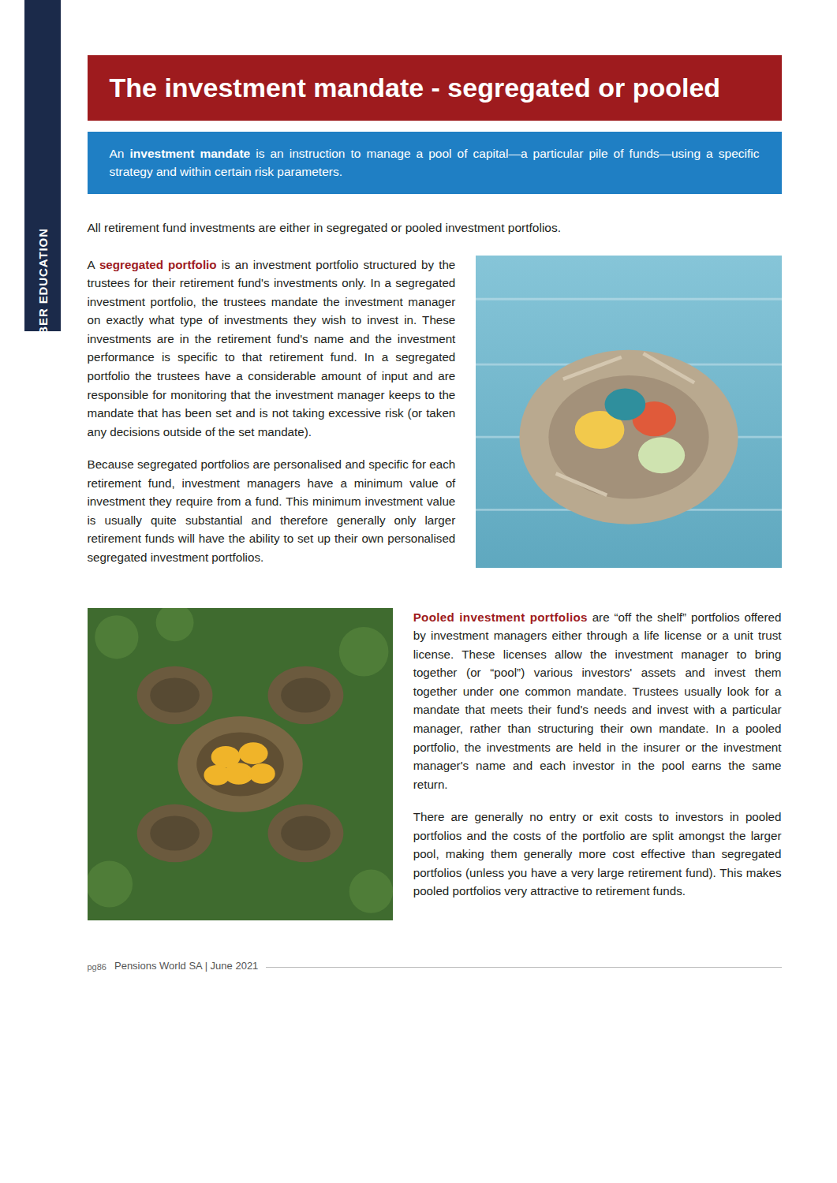TRUSTEE AND MEMBER EDUCATION
The investment mandate - segregated or pooled
An investment mandate is an instruction to manage a pool of capital—a particular pile of funds—using a specific strategy and within certain risk parameters.
All retirement fund investments are either in segregated or pooled investment portfolios.
A segregated portfolio is an investment portfolio structured by the trustees for their retirement fund's investments only. In a segregated investment portfolio, the trustees mandate the investment manager on exactly what type of investments they wish to invest in. These investments are in the retirement fund's name and the investment performance is specific to that retirement fund. In a segregated portfolio the trustees have a considerable amount of input and are responsible for monitoring that the investment manager keeps to the mandate that has been set and is not taking excessive risk (or taken any decisions outside of the set mandate).
Because segregated portfolios are personalised and specific for each retirement fund, investment managers have a minimum value of investment they require from a fund. This minimum investment value is usually quite substantial and therefore generally only larger retirement funds will have the ability to set up their own personalised segregated investment portfolios.
Pooled investment portfolios are “off the shelf” portfolios offered by investment managers either through a life license or a unit trust license. These licenses allow the investment manager to bring together (or “pool”) various investors' assets and invest them together under one common mandate. Trustees usually look for a mandate that meets their fund's needs and invest with a particular manager, rather than structuring their own mandate. In a pooled portfolio, the investments are held in the insurer or the investment manager's name and each investor in the pool earns the same return.
There are generally no entry or exit costs to investors in pooled portfolios and the costs of the portfolio are split amongst the larger pool, making them generally more cost effective than segregated portfolios (unless you have a very large retirement fund). This makes pooled portfolios very attractive to retirement funds.
pg86 Pensions World SA | June 2021